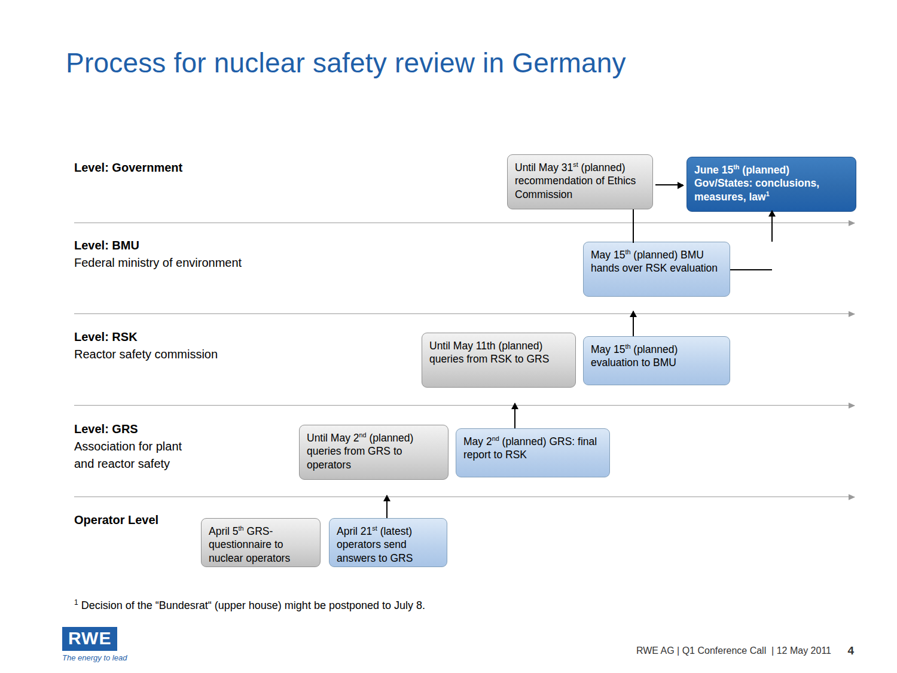Process for nuclear safety review in Germany
Level: Government
Level: BMU
Federal ministry of environment
Level: RSK
Reactor safety commission
Level: GRS
Association for plant
and reactor safety
Operator Level
Until May 31st (planned) recommendation of Ethics Commission
June 15th (planned) Gov/States: conclusions, measures, law1
May 15th (planned) BMU hands over RSK evaluation
Until May 11th (planned) queries from RSK to GRS
May 15th (planned) evaluation to BMU
Until May 2nd (planned) queries from GRS to operators
May 2nd (planned) GRS: final report to RSK
April 5th GRS-questionnaire to nuclear operators
April 21st (latest) operators send answers to GRS
1 Decision of the “Bundesrat“ (upper house) might be postponed to July 8.
RWE AG | Q1 Conference Call | 12 May 2011
4
RWE
The energy to lead